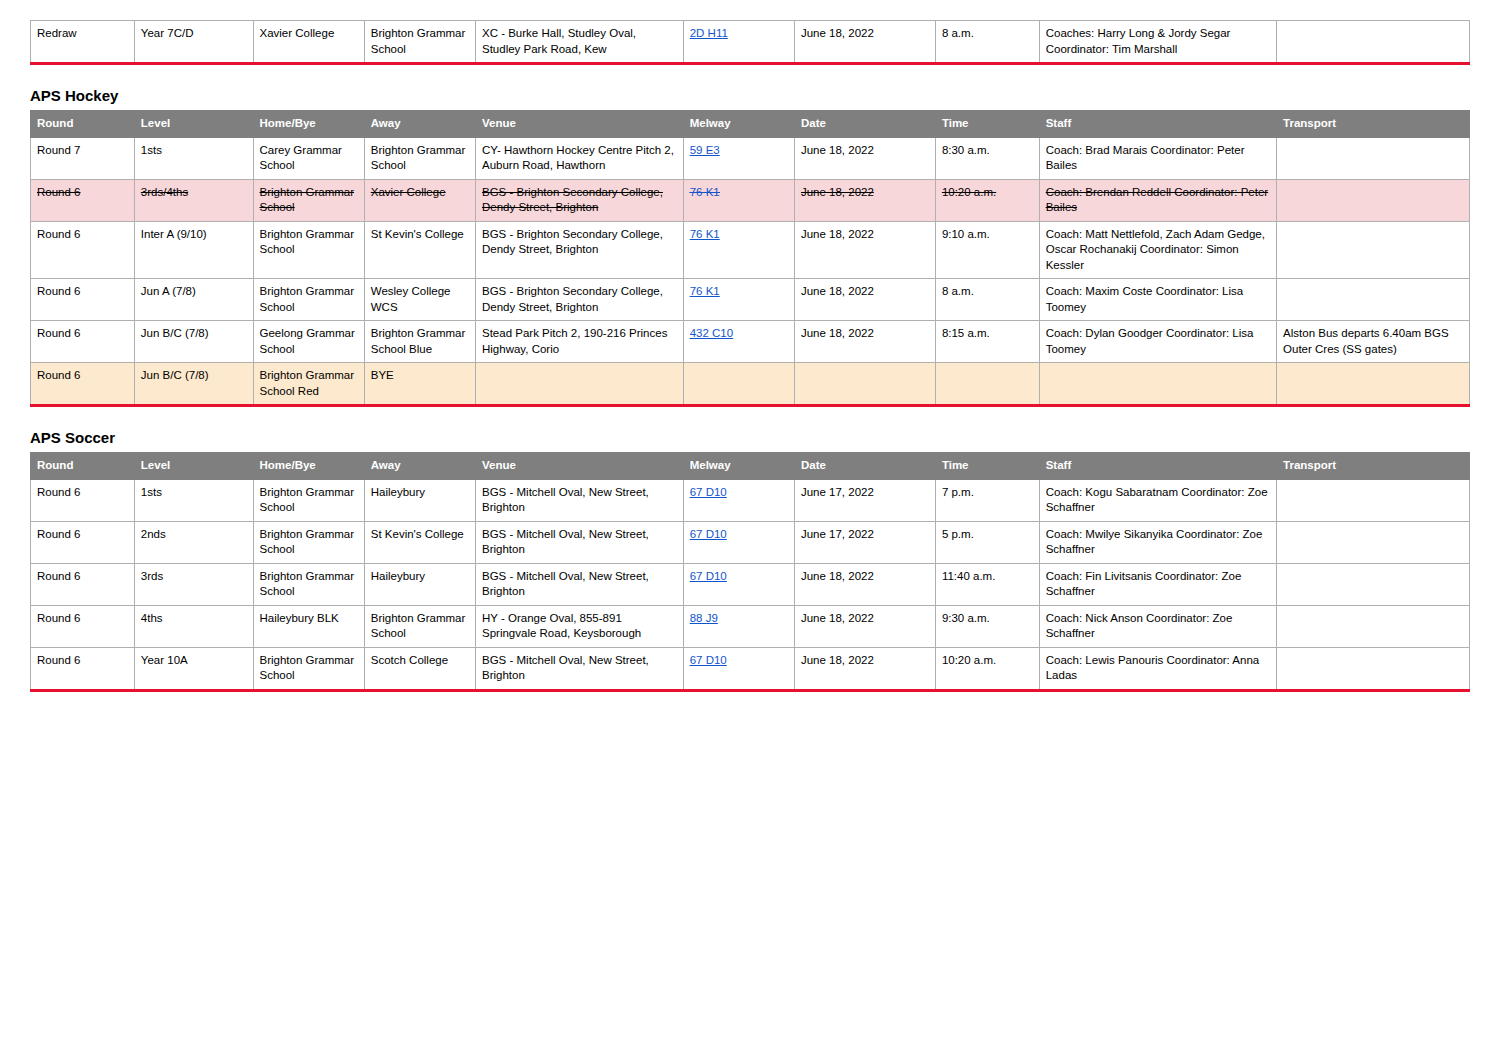| Redraw | Year 7C/D | Xavier College | Brighton Grammar School | XC - Burke Hall, Studley Oval, Studley Park Road, Kew | 2D H11 | June 18, 2022 | 8 a.m. | Coaches: Harry Long & Jordy Segar Coordinator: Tim Marshall | |
APS Hockey
| Round | Level | Home/Bye | Away | Venue | Melway | Date | Time | Staff | Transport |
| --- | --- | --- | --- | --- | --- | --- | --- | --- | --- |
| Round 7 | 1sts | Carey Grammar School | Brighton Grammar School | CY- Hawthorn Hockey Centre Pitch 2, Auburn Road, Hawthorn | 59 E3 | June 18, 2022 | 8:30 a.m. | Coach: Brad Marais Coordinator: Peter Bailes | |
| Round 6 | 3rds/4ths | Brighton Grammar School | Xavier College | BGS - Brighton Secondary College, Dendy Street, Brighton | 76 K1 | June 18, 2022 | 10:20 a.m. | Coach: Brendan Reddell Coordinator: Peter Bailes | |
| Round 6 | Inter A (9/10) | Brighton Grammar School | St Kevin's College | BGS - Brighton Secondary College, Dendy Street, Brighton | 76 K1 | June 18, 2022 | 9:10 a.m. | Coach: Matt Nettlefold, Zach Adam Gedge, Oscar Rochanakij Coordinator: Simon Kessler | |
| Round 6 | Jun A (7/8) | Brighton Grammar School | Wesley College WCS | BGS - Brighton Secondary College, Dendy Street, Brighton | 76 K1 | June 18, 2022 | 8 a.m. | Coach: Maxim Coste Coordinator: Lisa Toomey | |
| Round 6 | Jun B/C (7/8) | Geelong Grammar School | Brighton Grammar School Blue | Stead Park Pitch 2, 190-216 Princes Highway, Corio | 432 C10 | June 18, 2022 | 8:15 a.m. | Coach: Dylan Goodger Coordinator: Lisa Toomey | Alston Bus departs 6.40am BGS Outer Cres (SS gates) |
| Round 6 | Jun B/C (7/8) | Brighton Grammar School Red | BYE | | | | | | |
APS Soccer
| Round | Level | Home/Bye | Away | Venue | Melway | Date | Time | Staff | Transport |
| --- | --- | --- | --- | --- | --- | --- | --- | --- | --- |
| Round 6 | 1sts | Brighton Grammar School | Haileybury | BGS - Mitchell Oval, New Street, Brighton | 67 D10 | June 17, 2022 | 7 p.m. | Coach: Kogu Sabaratnam Coordinator: Zoe Schaffner | |
| Round 6 | 2nds | Brighton Grammar School | St Kevin's College | BGS - Mitchell Oval, New Street, Brighton | 67 D10 | June 17, 2022 | 5 p.m. | Coach: Mwilye Sikanyika Coordinator: Zoe Schaffner | |
| Round 6 | 3rds | Brighton Grammar School | Haileybury | BGS - Mitchell Oval, New Street, Brighton | 67 D10 | June 18, 2022 | 11:40 a.m. | Coach: Fin Livitsanis Coordinator: Zoe Schaffner | |
| Round 6 | 4ths | Haileybury BLK | Brighton Grammar School | HY - Orange Oval, 855-891 Springvale Road, Keysborough | 88 J9 | June 18, 2022 | 9:30 a.m. | Coach: Nick Anson Coordinator: Zoe Schaffner | |
| Round 6 | Year 10A | Brighton Grammar School | Scotch College | BGS - Mitchell Oval, New Street, Brighton | 67 D10 | June 18, 2022 | 10:20 a.m. | Coach: Lewis Panouris Coordinator: Anna Ladas | |